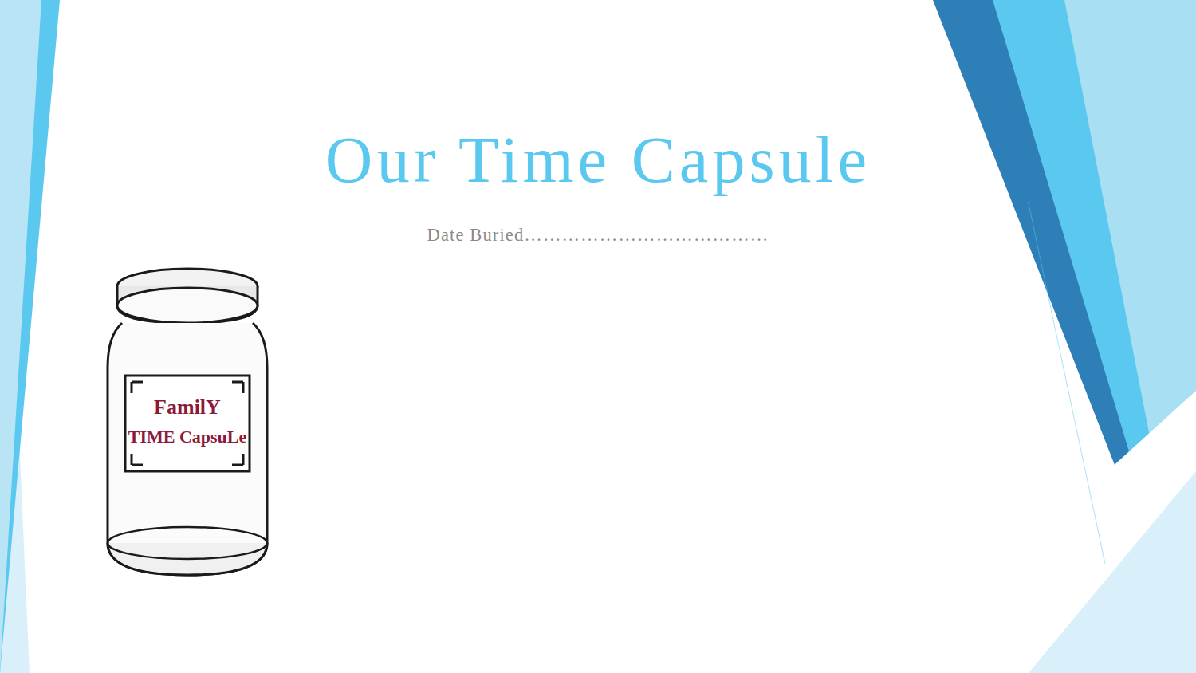FamilY TIME CapsuLe
Our Time Capsule
Date Buried…………………………………